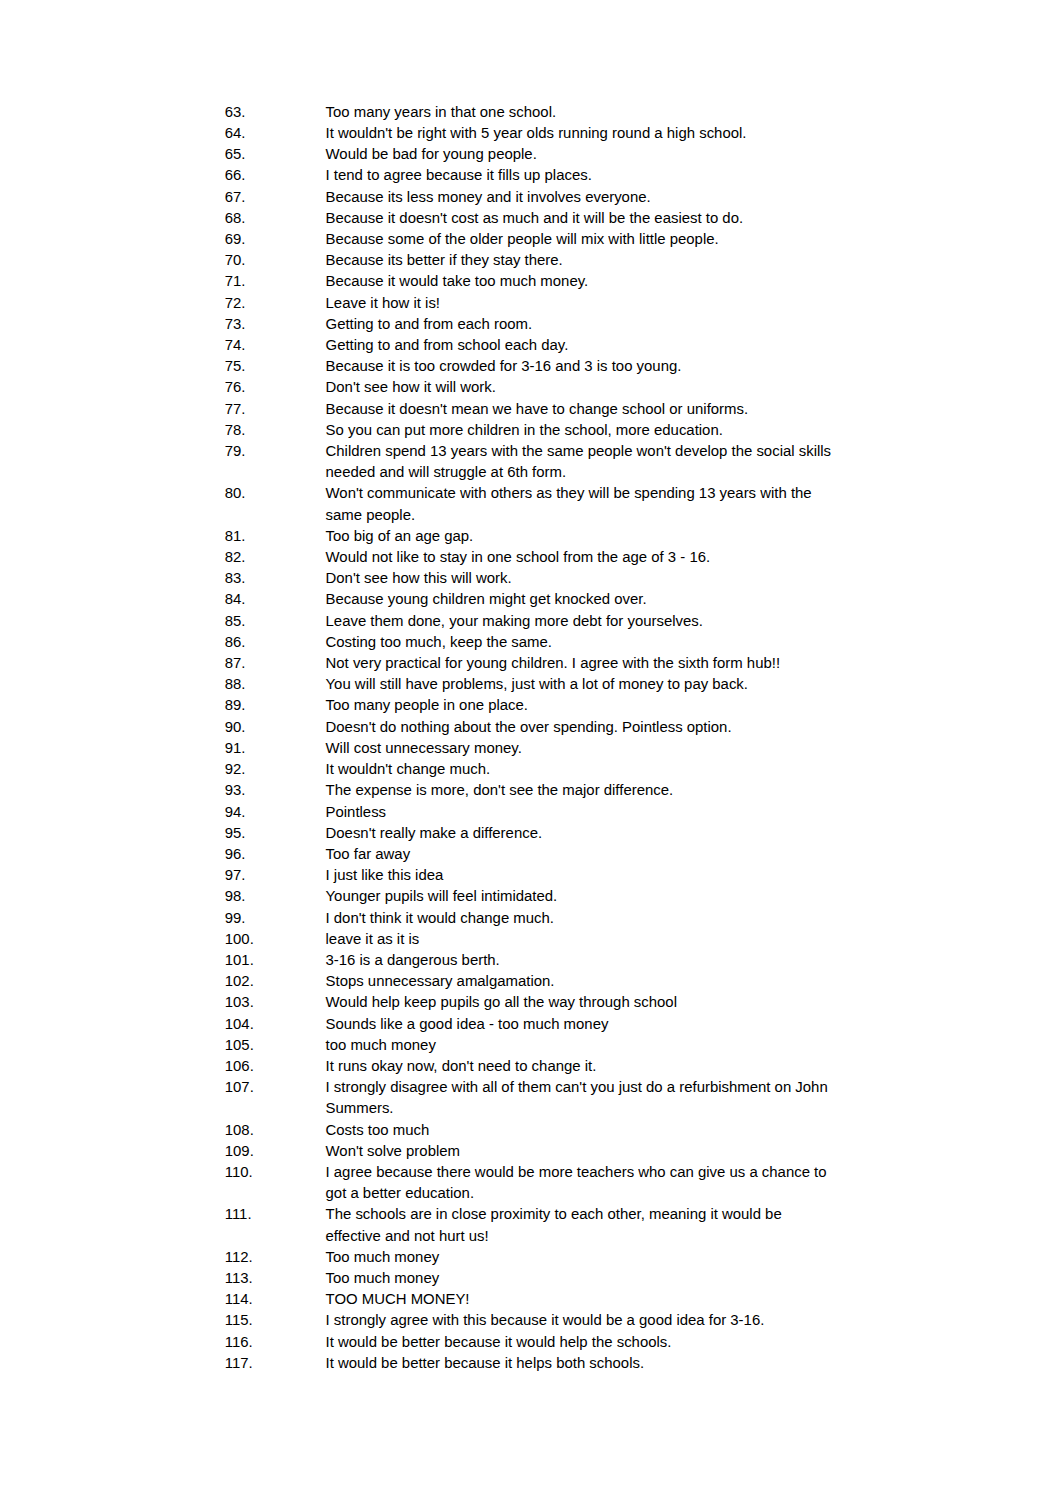63. Too many years in that one school.
64. It wouldn't be right with 5 year olds running round a high school.
65. Would be bad for young people.
66. I tend to agree because it fills up places.
67. Because its less money and it involves everyone.
68. Because it doesn't cost as much and it will be the easiest to do.
69. Because some of the older people will mix with little people.
70. Because its better if they stay there.
71. Because it would take too much money.
72. Leave it how it is!
73. Getting to and from each room.
74. Getting to and from school each day.
75. Because it is too crowded for 3-16 and 3 is too young.
76. Don't see how it will work.
77. Because it doesn't mean we have to change school or uniforms.
78. So you can put more children in the school, more education.
79. Children spend 13 years with the same people won't develop the social skills needed and will struggle at 6th form.
80. Won't communicate with others as they will be spending 13 years with the same people.
81. Too big of an age gap.
82. Would not like to stay in one school from the age of 3 - 16.
83. Don't see how this will work.
84. Because young children might get knocked over.
85. Leave them done, your making more debt for yourselves.
86. Costing too much, keep the same.
87. Not very practical for young children. I agree with the sixth form hub!!
88. You will still have problems, just with a lot of money to pay back.
89. Too many people in one place.
90. Doesn't do nothing about the over spending. Pointless option.
91. Will cost unnecessary money.
92. It wouldn't change much.
93. The expense is more, don't see the major difference.
94. Pointless
95. Doesn't really make a difference.
96. Too far away
97. I just like this idea
98. Younger pupils will feel intimidated.
99. I don't think it would change much.
100. leave it as it is
101. 3-16 is a dangerous berth.
102. Stops unnecessary amalgamation.
103. Would help keep pupils go all the way through school
104. Sounds like a good idea - too much money
105. too much money
106. It runs okay now, don't need to change it.
107. I strongly disagree with all of them can't you just do a refurbishment on John Summers.
108. Costs too much
109. Won't solve problem
110. I agree because there would be more teachers who can give us a chance to got a better education.
111. The schools are in close proximity to each other, meaning it would be effective and not hurt us!
112. Too much money
113. Too much money
114. TOO MUCH MONEY!
115. I strongly agree with this because it would be a good idea for 3-16.
116. It would be better because it would help the schools.
117. It would be better because it helps both schools.